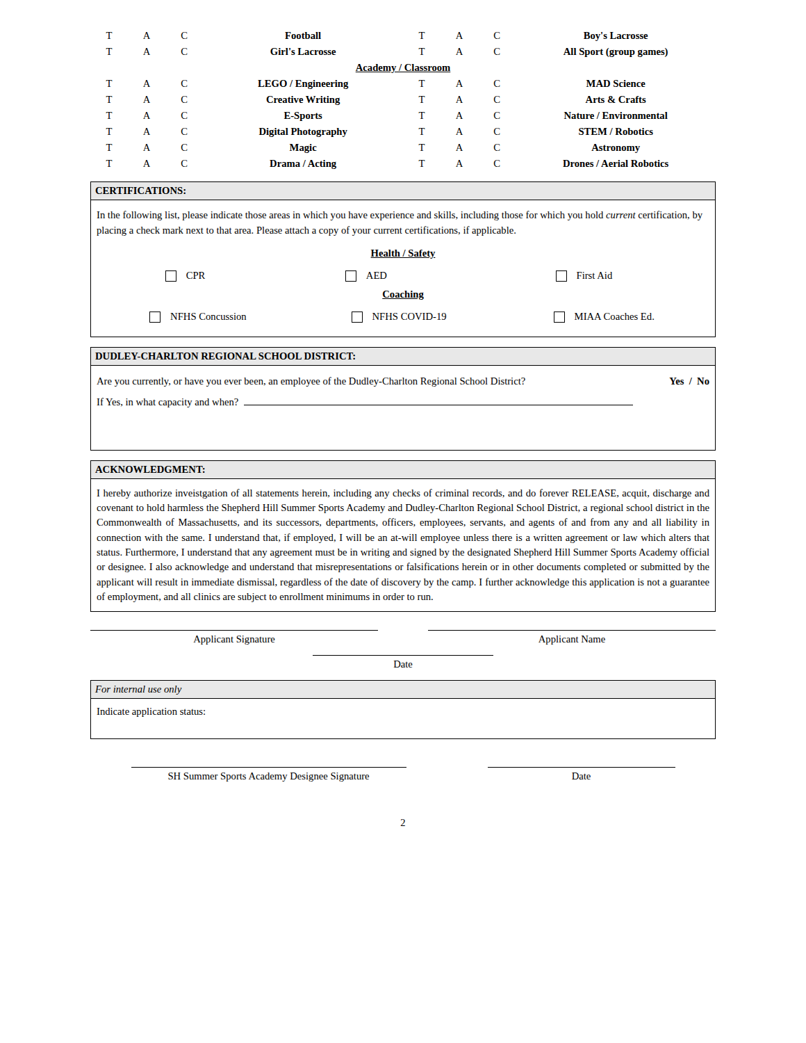| T | A | C | Football | T | A | C | Boy's Lacrosse |
| T | A | C | Girl's Lacrosse | T | A | C | All Sport (group games) |
| Academy / Classroom |
| T | A | C | LEGO / Engineering | T | A | C | MAD Science |
| T | A | C | Creative Writing | T | A | C | Arts & Crafts |
| T | A | C | E-Sports | T | A | C | Nature / Environmental |
| T | A | C | Digital Photography | T | A | C | STEM / Robotics |
| T | A | C | Magic | T | A | C | Astronomy |
| T | A | C | Drama / Acting | T | A | C | Drones / Aerial Robotics |
CERTIFICATIONS:
In the following list, please indicate those areas in which you have experience and skills, including those for which you hold current certification, by placing a check mark next to that area. Please attach a copy of your current certifications, if applicable.
Health / Safety
| CPR | AED | First Aid |
Coaching
| NFHS Concussion | NFHS COVID-19 | MIAA Coaches Ed. |
DUDLEY-CHARLTON REGIONAL SCHOOL DISTRICT:
Are you currently, or have you ever been, an employee of the Dudley-Charlton Regional School District? Yes / No
If Yes, in what capacity and when?
ACKNOWLEDGMENT:
I hereby authorize inveistgation of all statements herein, including any checks of criminal records, and do forever RELEASE, acquit, discharge and covenant to hold harmless the Shepherd Hill Summer Sports Academy and Dudley-Charlton Regional School District, a regional school district in the Commonwealth of Massachusetts, and its successors, departments, officers, employees, servants, and agents of and from any and all liability in connection with the same. I understand that, if employed, I will be an at-will employee unless there is a written agreement or law which alters that status. Furthermore, I understand that any agreement must be in writing and signed by the designated Shepherd Hill Summer Sports Academy official or designee. I also acknowledge and understand that misrepresentations or falsifications herein or in other documents completed or submitted by the applicant will result in immediate dismissal, regardless of the date of discovery by the camp. I further acknowledge this application is not a guarantee of employment, and all clinics are subject to enrollment minimums in order to run.
Applicant Signature
Applicant Name
Date
For internal use only
Indicate application status:
SH Summer Sports Academy Designee Signature
Date
2